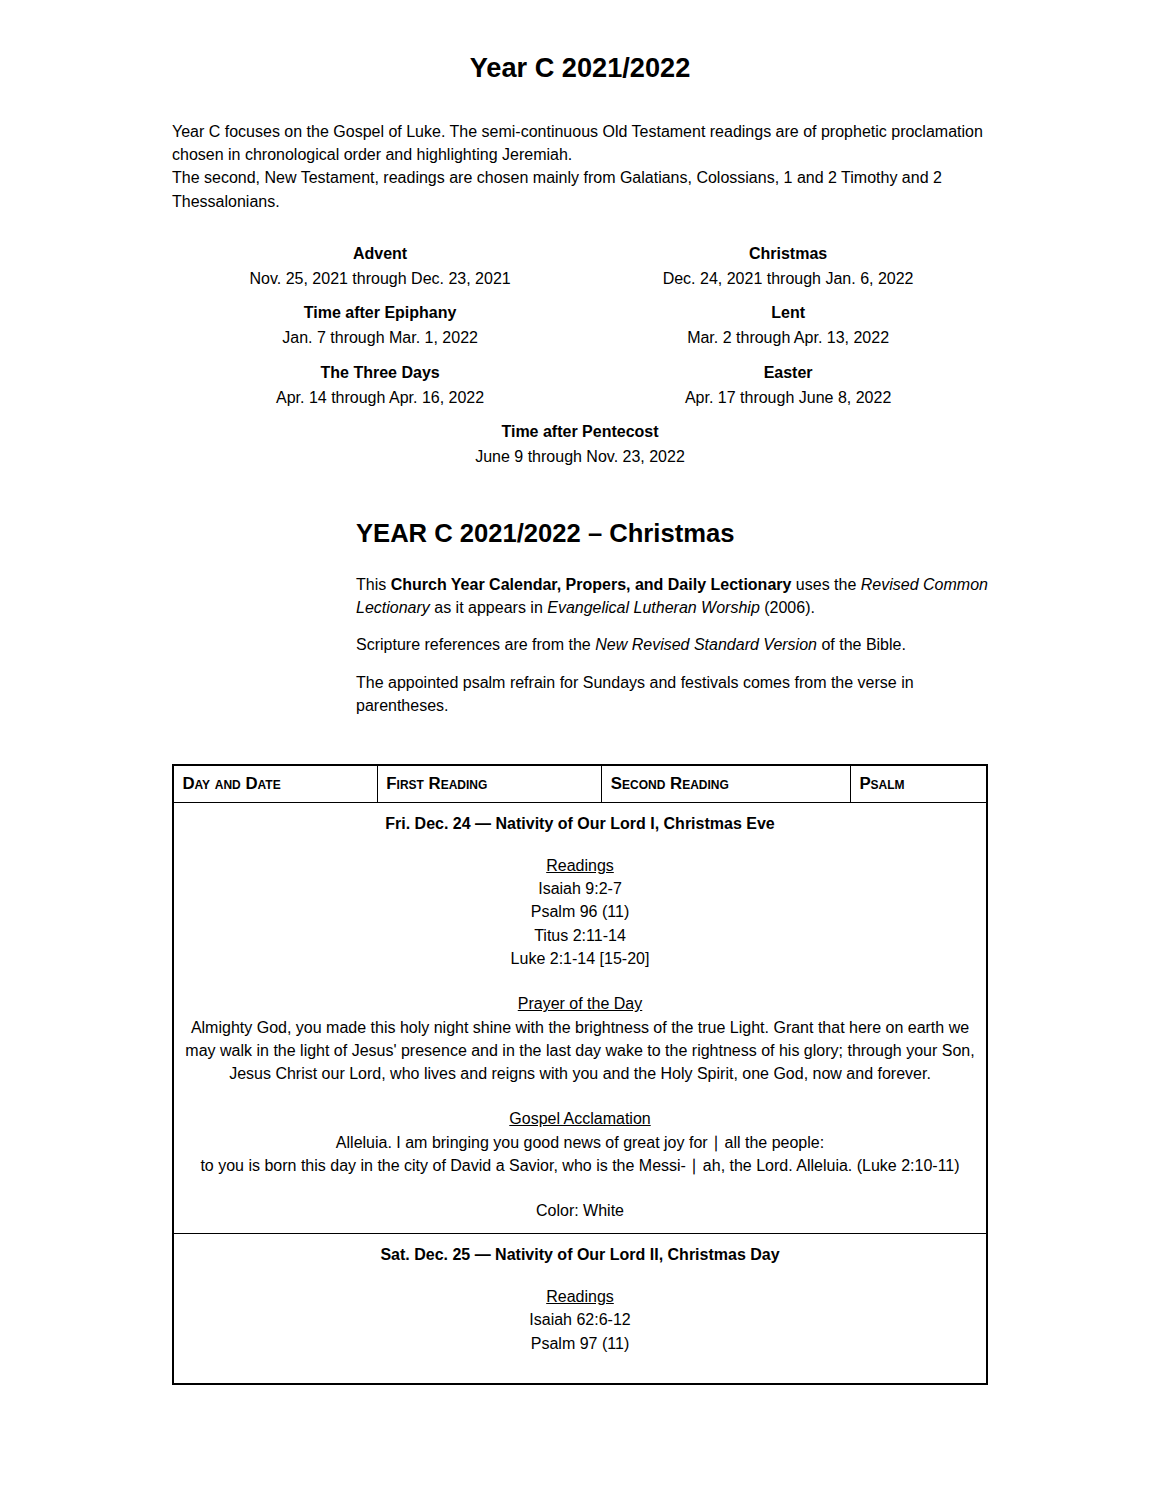Year C 2021/2022
Year C focuses on the Gospel of Luke. The semi-continuous Old Testament readings are of prophetic proclamation chosen in chronological order and highlighting Jeremiah.
The second, New Testament, readings are chosen mainly from Galatians, Colossians, 1 and 2 Timothy and 2 Thessalonians.
| Advent | Christmas |
| --- | --- |
| Nov. 25, 2021 through Dec. 23, 2021 | Dec. 24, 2021 through Jan. 6, 2022 |
| Time after Epiphany | Lent |
| Jan. 7 through Mar. 1, 2022 | Mar. 2 through Apr. 13, 2022 |
| The Three Days | Easter |
| Apr. 14 through Apr. 16, 2022 | Apr. 17 through June 8, 2022 |
| Time after Pentecost |
| June 9 through Nov. 23, 2022 |
YEAR C 2021/2022 – Christmas
This Church Year Calendar, Propers, and Daily Lectionary uses the Revised Common Lectionary as it appears in Evangelical Lutheran Worship (2006).
Scripture references are from the New Revised Standard Version of the Bible.
The appointed psalm refrain for Sundays and festivals comes from the verse in parentheses.
| Day and Date | First Reading | Second Reading | Psalm |
| --- | --- | --- | --- |
| Fri. Dec. 24 — Nativity of Our Lord I, Christmas Eve Readings Isaiah 9:2-7 Psalm 96 (11) Titus 2:11-14 Luke 2:1-14 [15-20] Prayer of the Day Almighty God, you made this holy night shine with the brightness of the true Light. Grant that here on earth we may walk in the light of Jesus' presence and in the last day wake to the rightness of his glory; through your Son, Jesus Christ our Lord, who lives and reigns with you and the Holy Spirit, one God, now and forever. Gospel Acclamation Alleluia. I am bringing you good news of great joy for ∣ all the people: to you is born this day in the city of David a Savior, who is the Messi- ∣ ah, the Lord. Alleluia. (Luke 2:10-11) Color: White |
| Sat. Dec. 25 — Nativity of Our Lord II, Christmas Day Readings Isaiah 62:6-12 Psalm 97 (11) |